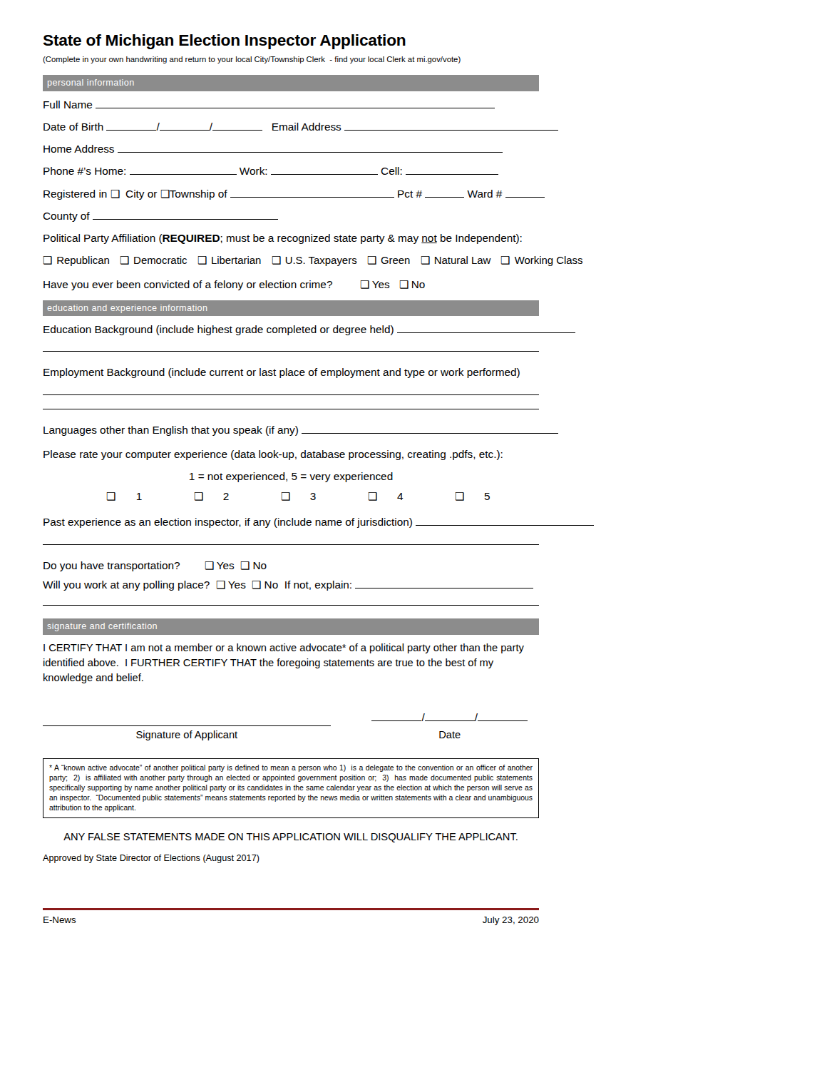State of Michigan Election Inspector Application
(Complete in your own handwriting and return to your local City/Township Clerk - find your local Clerk at mi.gov/vote)
personal information
Full Name
Date of Birth / / Email Address
Home Address
Phone #’s Home: Work: Cell:
Registered in ❑ City or ❑Township of Pct # Ward #
County of
Political Party Affiliation (REQUIRED; must be a recognized state party & may not be Independent):
❑ Republican ❑ Democratic ❑ Libertarian ❑ U.S. Taxpayers ❑ Green ❑ Natural Law ❑ Working Class
Have you ever been convicted of a felony or election crime? ❑ Yes ❑ No
education and experience information
Education Background (include highest grade completed or degree held)
Employment Background (include current or last place of employment and type or work performed)
Languages other than English that you speak (if any)
Please rate your computer experience (data look-up, database processing, creating .pdfs, etc.):
1 = not experienced, 5 = very experienced
❑ 1 ❑ 2 ❑ 3 ❑ 4 ❑ 5
Past experience as an election inspector, if any (include name of jurisdiction)
Do you have transportation? ❑ Yes ❑ No
Will you work at any polling place? ❑ Yes ❑ No If not, explain:
signature and certification
I CERTIFY THAT I am not a member or a known active advocate* of a political party other than the party identified above. I FURTHER CERTIFY THAT the foregoing statements are true to the best of my knowledge and belief.
Signature of Applicant
/ /
Date
* A “known active advocate” of another political party is defined to mean a person who 1) is a delegate to the convention or an officer of another party; 2) is affiliated with another party through an elected or appointed government position or; 3) has made documented public statements specifically supporting by name another political party or its candidates in the same calendar year as the election at which the person will serve as an inspector. “Documented public statements” means statements reported by the news media or written statements with a clear and unambiguous attribution to the applicant.
ANY FALSE STATEMENTS MADE ON THIS APPLICATION WILL DISQUALIFY THE APPLICANT.
Approved by State Director of Elections (August 2017)
E-News July 23, 2020